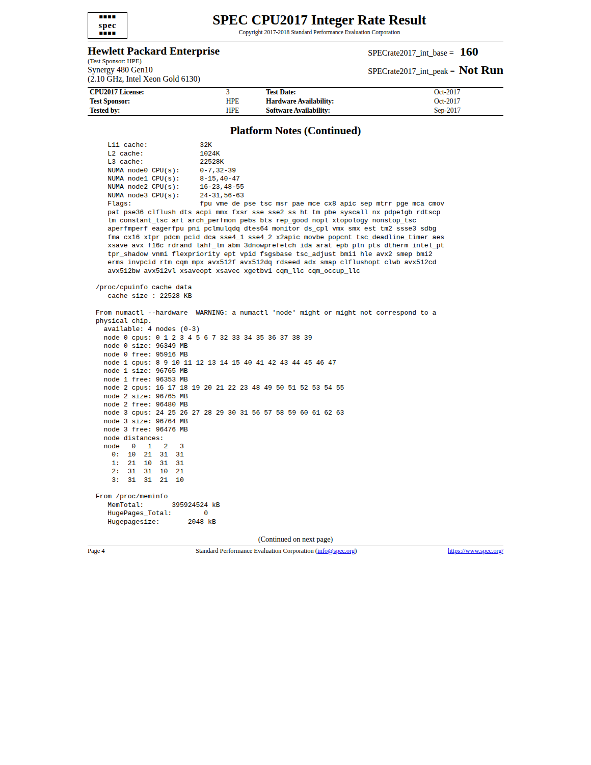■■■■
spec
■■■■
SPEC CPU2017 Integer Rate Result
Copyright 2017-2018 Standard Performance Evaluation Corporation
Hewlett Packard Enterprise
(Test Sponsor: HPE)
Synergy 480 Gen10
(2.10 GHz, Intel Xeon Gold 6130)
SPECrate2017_int_base = 160
SPECrate2017_int_peak = Not Run
| CPU2017 License: | 3 | Test Date: | Oct-2017 |
| Test Sponsor: | HPE | Hardware Availability: | Oct-2017 |
| Tested by: | HPE | Software Availability: | Sep-2017 |
Platform Notes (Continued)
     L1i cache:             32K
     L2 cache:              1024K
     L3 cache:              22528K
     NUMA node0 CPU(s):     0-7,32-39
     NUMA node1 CPU(s):     8-15,40-47
     NUMA node2 CPU(s):     16-23,48-55
     NUMA node3 CPU(s):     24-31,56-63
     Flags:                 fpu vme de pse tsc msr pae mce cx8 apic sep mtrr pge mca cmov
     pat pse36 clflush dts acpi mmx fxsr sse sse2 ss ht tm pbe syscall nx pdpe1gb rdtscp
     lm constant_tsc art arch_perfmon pebs bts rep_good nopl xtopology nonstop_tsc
     aperfmperf eagerfpu pni pclmulqdq dtes64 monitor ds_cpl vmx smx est tm2 ssse3 sdbg
     fma cx16 xtpr pdcm pcid dca sse4_1 sse4_2 x2apic movbe popcnt tsc_deadline_timer aes
     xsave avx f16c rdrand lahf_lm abm 3dnowprefetch ida arat epb pln pts dtherm intel_pt
     tpr_shadow vnmi flexpriority ept vpid fsgsbase tsc_adjust bmi1 hle avx2 smep bmi2
     erms invpcid rtm cqm mpx avx512f avx512dq rdseed adx smap clflushopt clwb avx512cd
     avx512bw avx512vl xsaveopt xsavec xgetbv1 cqm_llc cqm_occup_llc

  /proc/cpuinfo cache data
     cache size : 22528 KB

  From numactl --hardware  WARNING: a numactl 'node' might or might not correspond to a
  physical chip.
    available: 4 nodes (0-3)
    node 0 cpus: 0 1 2 3 4 5 6 7 32 33 34 35 36 37 38 39
    node 0 size: 96349 MB
    node 0 free: 95916 MB
    node 1 cpus: 8 9 10 11 12 13 14 15 40 41 42 43 44 45 46 47
    node 1 size: 96765 MB
    node 1 free: 96353 MB
    node 2 cpus: 16 17 18 19 20 21 22 23 48 49 50 51 52 53 54 55
    node 2 size: 96765 MB
    node 2 free: 96480 MB
    node 3 cpus: 24 25 26 27 28 29 30 31 56 57 58 59 60 61 62 63
    node 3 size: 96764 MB
    node 3 free: 96476 MB
    node distances:
    node   0   1   2   3
      0:  10  21  31  31
      1:  21  10  31  31
      2:  31  31  10  21
      3:  31  31  21  10

  From /proc/meminfo
     MemTotal:       395924524 kB
     HugePages_Total:        0
     Hugepagesize:       2048 kB
(Continued on next page)
Page 4
Standard Performance Evaluation Corporation (info@spec.org)
https://www.spec.org/